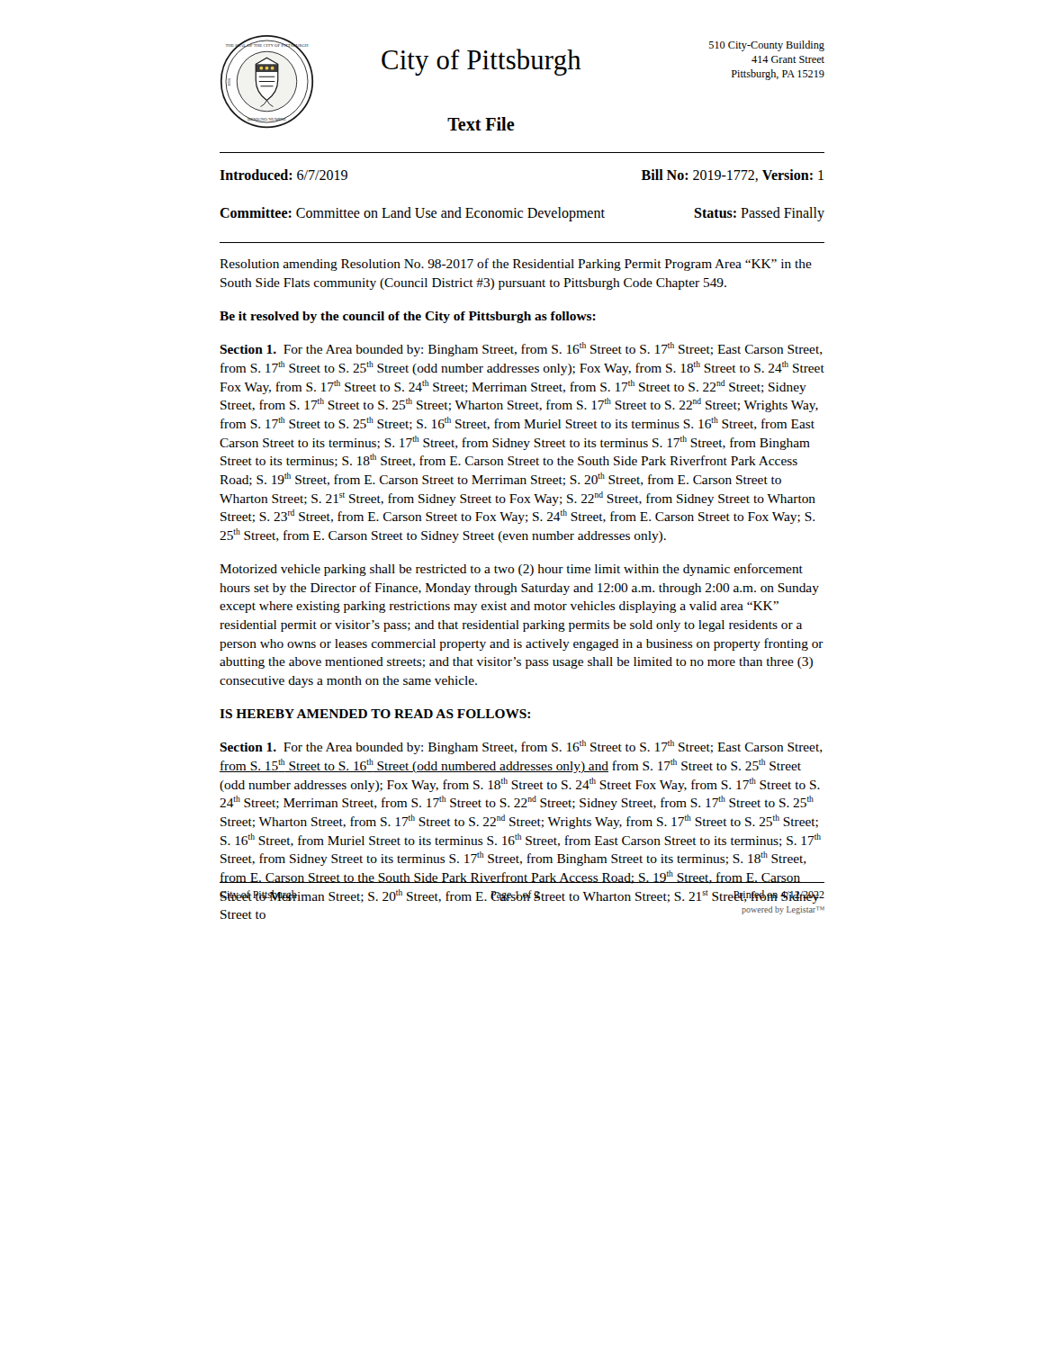THE SEAL OF THE CITY OF PITTSBURGH BENIGNO NUMINE 1816
City of Pittsburgh
Text File
510 City-County Building
414 Grant Street
Pittsburgh, PA 15219
Introduced: 6/7/2019
Bill No: 2019-1772, Version: 1
Committee: Committee on Land Use and Economic Development
Status: Passed Finally
Resolution amending Resolution No. 98-2017 of the Residential Parking Permit Program Area “KK” in the South Side Flats community (Council District #3) pursuant to Pittsburgh Code Chapter 549.
Be it resolved by the council of the City of Pittsburgh as follows:
Section 1. For the Area bounded by: Bingham Street, from S. 16th Street to S. 17th Street; East Carson Street, from S. 17th Street to S. 25th Street (odd number addresses only); Fox Way, from S. 18th Street to S. 24th Street Fox Way, from S. 17th Street to S. 24th Street; Merriman Street, from S. 17th Street to S. 22nd Street; Sidney Street, from S. 17th Street to S. 25th Street; Wharton Street, from S. 17th Street to S. 22nd Street; Wrights Way, from S. 17th Street to S. 25th Street; S. 16th Street, from Muriel Street to its terminus S. 16th Street, from East Carson Street to its terminus; S. 17th Street, from Sidney Street to its terminus S. 17th Street, from Bingham Street to its terminus; S. 18th Street, from E. Carson Street to the South Side Park Riverfront Park Access Road; S. 19th Street, from E. Carson Street to Merriman Street; S. 20th Street, from E. Carson Street to Wharton Street; S. 21st Street, from Sidney Street to Fox Way; S. 22nd Street, from Sidney Street to Wharton Street; S. 23rd Street, from E. Carson Street to Fox Way; S. 24th Street, from E. Carson Street to Fox Way; S. 25th Street, from E. Carson Street to Sidney Street (even number addresses only).
Motorized vehicle parking shall be restricted to a two (2) hour time limit within the dynamic enforcement hours set by the Director of Finance, Monday through Saturday and 12:00 a.m. through 2:00 a.m. on Sunday except where existing parking restrictions may exist and motor vehicles displaying a valid area “KK” residential permit or visitor’s pass; and that residential parking permits be sold only to legal residents or a person who owns or leases commercial property and is actively engaged in a business on property fronting or abutting the above mentioned streets; and that visitor’s pass usage shall be limited to no more than three (3) consecutive days a month on the same vehicle.
IS HEREBY AMENDED TO READ AS FOLLOWS:
Section 1. For the Area bounded by: Bingham Street, from S. 16th Street to S. 17th Street; East Carson Street, from S. 15th Street to S. 16th Street (odd numbered addresses only) and from S. 17th Street to S. 25th Street (odd number addresses only); Fox Way, from S. 18th Street to S. 24th Street Fox Way, from S. 17th Street to S. 24th Street; Merriman Street, from S. 17th Street to S. 22nd Street; Sidney Street, from S. 17th Street to S. 25th Street; Wharton Street, from S. 17th Street to S. 22nd Street; Wrights Way, from S. 17th Street to S. 25th Street; S. 16th Street, from Muriel Street to its terminus S. 16th Street, from East Carson Street to its terminus; S. 17th Street, from Sidney Street to its terminus S. 17th Street, from Bingham Street to its terminus; S. 18th Street, from E. Carson Street to the South Side Park Riverfront Park Access Road; S. 19th Street, from E. Carson Street to Merriman Street; S. 20th Street, from E. Carson Street to Wharton Street; S. 21st Street, from Sidney Street to
City of Pittsburgh
Page 1 of 2
Printed on 4/12/2022
powered by Legistar™